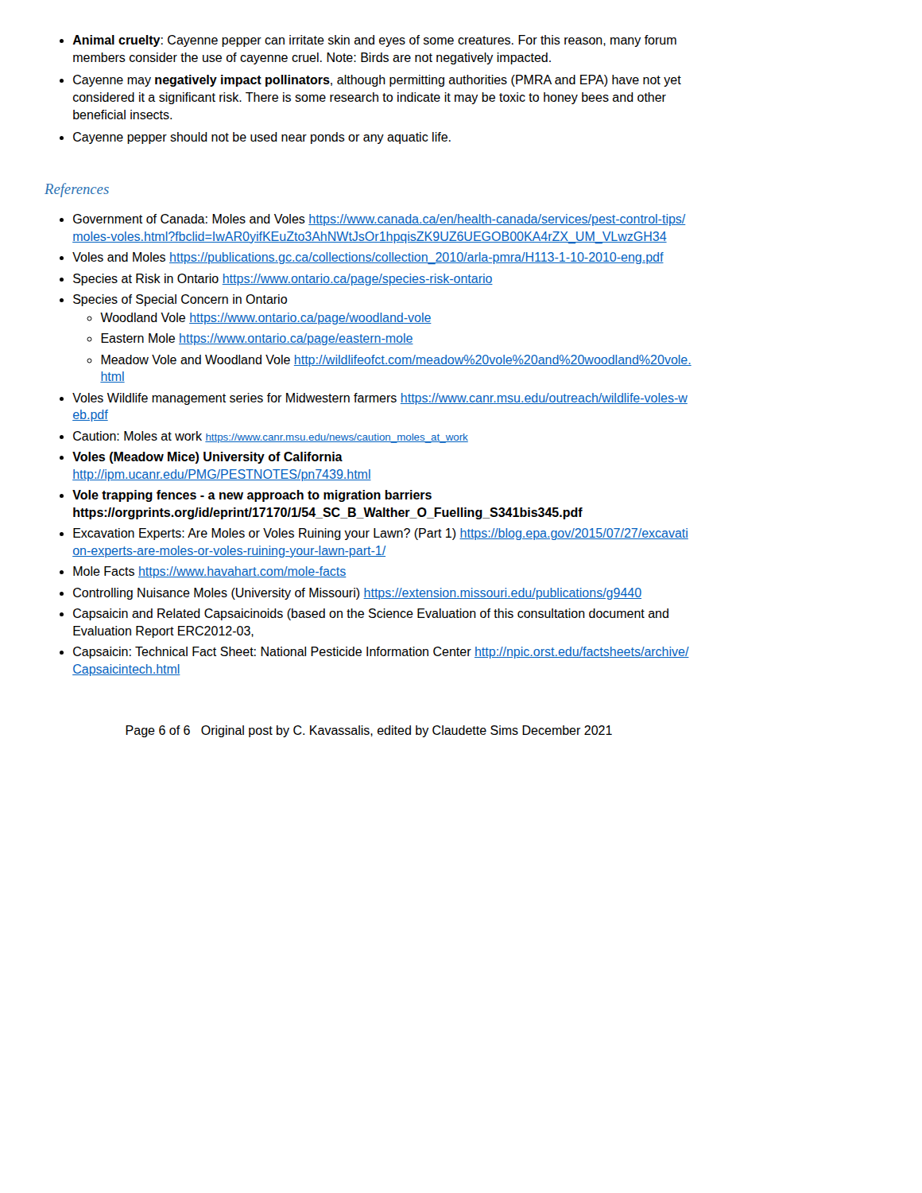Animal cruelty: Cayenne pepper can irritate skin and eyes of some creatures. For this reason, many forum members consider the use of cayenne cruel. Note: Birds are not negatively impacted.
Cayenne may negatively impact pollinators, although permitting authorities (PMRA and EPA) have not yet considered it a significant risk. There is some research to indicate it may be toxic to honey bees and other beneficial insects.
Cayenne pepper should not be used near ponds or any aquatic life.
References
Government of Canada: Moles and Voles https://www.canada.ca/en/health-canada/services/pest-control-tips/moles-voles.html?fbclid=IwAR0yifKEuZto3AhNWtJsOr1hpqisZK9UZ6UEGOB00KA4rZX_UM_VLwzGH34
Voles and Moles https://publications.gc.ca/collections/collection_2010/arla-pmra/H113-1-10-2010-eng.pdf
Species at Risk in Ontario https://www.ontario.ca/page/species-risk-ontario
Species of Special Concern in Ontario
Woodland Vole https://www.ontario.ca/page/woodland-vole
Eastern Mole https://www.ontario.ca/page/eastern-mole
Meadow Vole and Woodland Vole http://wildlifeofct.com/meadow%20vole%20and%20woodland%20vole.html
Voles Wildlife management series for Midwestern farmers https://www.canr.msu.edu/outreach/wildlife-voles-web.pdf
Caution: Moles at work https://www.canr.msu.edu/news/caution_moles_at_work
Voles (Meadow Mice) University of California
http://ipm.ucanr.edu/PMG/PESTNOTES/pn7439.html
Vole trapping fences - a new approach to migration barriers
https://orgprints.org/id/eprint/17170/1/54_SC_B_Walther_O_Fuelling_S341bis345.pdf
Excavation Experts: Are Moles or Voles Ruining your Lawn? (Part 1) https://blog.epa.gov/2015/07/27/excavation-experts-are-moles-or-voles-ruining-your-lawn-part-1/
Mole Facts https://www.havahart.com/mole-facts
Controlling Nuisance Moles (University of Missouri) https://extension.missouri.edu/publications/g9440
Capsaicin and Related Capsaicinoids (based on the Science Evaluation of this consultation document and Evaluation Report ERC2012-03,
Capsaicin: Technical Fact Sheet: National Pesticide Information Center http://npic.orst.edu/factsheets/archive/Capsaicintech.html
Page 6 of 6 Original post by C. Kavassalis, edited by Claudette Sims December 2021